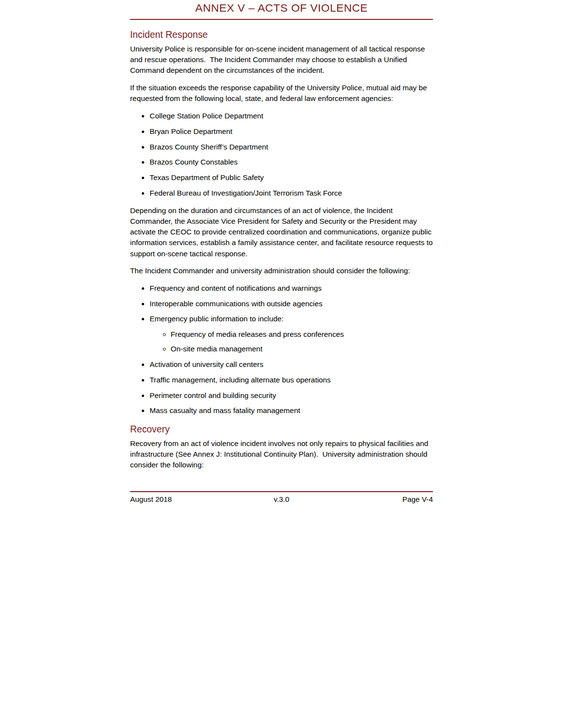ANNEX V – ACTS OF VIOLENCE
Incident Response
University Police is responsible for on-scene incident management of all tactical response and rescue operations. The Incident Commander may choose to establish a Unified Command dependent on the circumstances of the incident.
If the situation exceeds the response capability of the University Police, mutual aid may be requested from the following local, state, and federal law enforcement agencies:
College Station Police Department
Bryan Police Department
Brazos County Sheriff’s Department
Brazos County Constables
Texas Department of Public Safety
Federal Bureau of Investigation/Joint Terrorism Task Force
Depending on the duration and circumstances of an act of violence, the Incident Commander, the Associate Vice President for Safety and Security or the President may activate the CEOC to provide centralized coordination and communications, organize public information services, establish a family assistance center, and facilitate resource requests to support on-scene tactical response.
The Incident Commander and university administration should consider the following:
Frequency and content of notifications and warnings
Interoperable communications with outside agencies
Emergency public information to include:
Frequency of media releases and press conferences
On-site media management
Activation of university call centers
Traffic management, including alternate bus operations
Perimeter control and building security
Mass casualty and mass fatality management
Recovery
Recovery from an act of violence incident involves not only repairs to physical facilities and infrastructure (See Annex J: Institutional Continuity Plan). University administration should consider the following:
August 2018
v.3.0
Page V-4